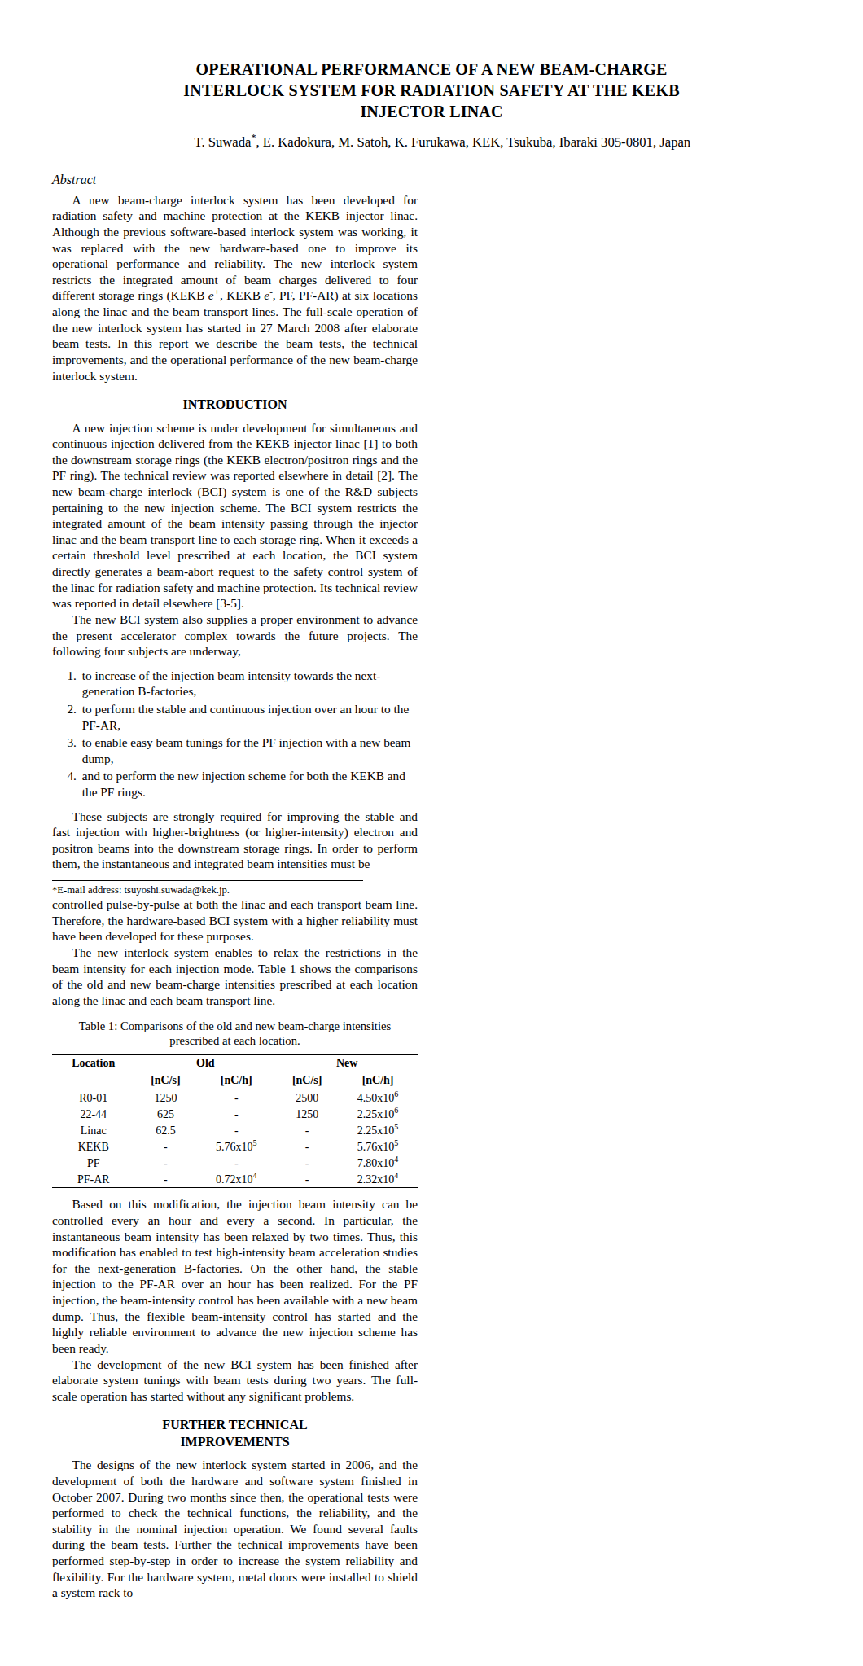OPERATIONAL PERFORMANCE OF A NEW BEAM-CHARGE
INTERLOCK SYSTEM FOR RADIATION SAFETY AT THE KEKB
INJECTOR LINAC
T. Suwada*, E. Kadokura, M. Satoh, K. Furukawa, KEK, Tsukuba, Ibaraki 305-0801, Japan
Abstract
A new beam-charge interlock system has been developed for radiation safety and machine protection at the KEKB injector linac. Although the previous software-based interlock system was working, it was replaced with the new hardware-based one to improve its operational performance and reliability. The new interlock system restricts the integrated amount of beam charges delivered to four different storage rings (KEKB e+, KEKB e-, PF, PF-AR) at six locations along the linac and the beam transport lines. The full-scale operation of the new interlock system has started in 27 March 2008 after elaborate beam tests. In this report we describe the beam tests, the technical improvements, and the operational performance of the new beam-charge interlock system.
Introduction
A new injection scheme is under development for simultaneous and continuous injection delivered from the KEKB injector linac [1] to both the downstream storage rings (the KEKB electron/positron rings and the PF ring). The technical review was reported elsewhere in detail [2]. The new beam-charge interlock (BCI) system is one of the R&D subjects pertaining to the new injection scheme. The BCI system restricts the integrated amount of the beam intensity passing through the injector linac and the beam transport line to each storage ring. When it exceeds a certain threshold level prescribed at each location, the BCI system directly generates a beam-abort request to the safety control system of the linac for radiation safety and machine protection. Its technical review was reported in detail elsewhere [3-5].
The new BCI system also supplies a proper environment to advance the present accelerator complex towards the future projects. The following four subjects are underway,
to increase of the injection beam intensity towards the next-generation B-factories,
to perform the stable and continuous injection over an hour to the PF-AR,
to enable easy beam tunings for the PF injection with a new beam dump,
and to perform the new injection scheme for both the KEKB and the PF rings.
These subjects are strongly required for improving the stable and fast injection with higher-brightness (or higher-intensity) electron and positron beams into the downstream storage rings. In order to perform them, the instantaneous and integrated beam intensities must be
*E-mail address: tsuyoshi.suwada@kek.jp.
controlled pulse-by-pulse at both the linac and each transport beam line. Therefore, the hardware-based BCI system with a higher reliability must have been developed for these purposes.
The new interlock system enables to relax the restrictions in the beam intensity for each injection mode. Table 1 shows the comparisons of the old and new beam-charge intensities prescribed at each location along the linac and each beam transport line.
Table 1: Comparisons of the old and new beam-charge intensities prescribed at each location.
| Location | Old | New |
| --- | --- | --- |
| | [nC/s] | [nC/h] | [nC/s] | [nC/h] |
| R0-01 | 1250 | - | 2500 | 4.50x10 6 |
| 22-44 | 625 | - | 1250 | 2.25x10 6 |
| Linac | 62.5 | - | - | 2.25x10 5 |
| KEKB | - | 5.76x10 5 | - | 5.76x10 5 |
| PF | - | - | - | 7.80x10 4 |
| PF-AR | - | 0.72x10 4 | - | 2.32x10 4 |
Based on this modification, the injection beam intensity can be controlled every an hour and every a second. In particular, the instantaneous beam intensity has been relaxed by two times. Thus, this modification has enabled to test high-intensity beam acceleration studies for the next-generation B-factories. On the other hand, the stable injection to the PF-AR over an hour has been realized. For the PF injection, the beam-intensity control has been available with a new beam dump. Thus, the flexible beam-intensity control has started and the highly reliable environment to advance the new injection scheme has been ready.
The development of the new BCI system has been finished after elaborate system tunings with beam tests during two years. The full-scale operation has started without any significant problems.
Further Technical
Improvements
The designs of the new interlock system started in 2006, and the development of both the hardware and software system finished in October 2007. During two months since then, the operational tests were performed to check the technical functions, the reliability, and the stability in the nominal injection operation. We found several faults during the beam tests. Further the technical improvements have been performed step-by-step in order to increase the system reliability and flexibility. For the hardware system, metal doors were installed to shield a system rack to